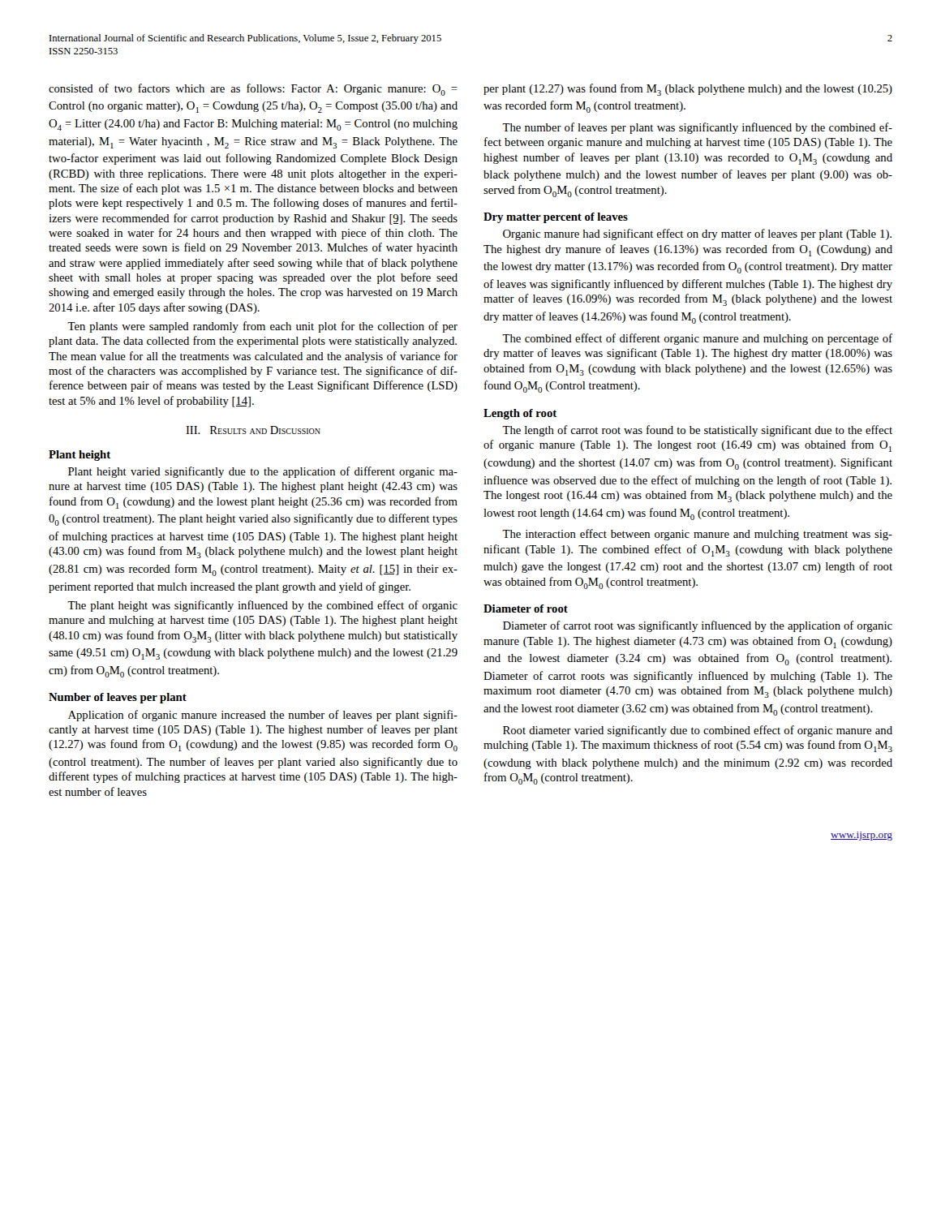International Journal of Scientific and Research Publications, Volume 5, Issue 2, February 2015
ISSN 2250-3153 2
consisted of two factors which are as follows: Factor A: Organic manure: O0 = Control (no organic matter), O1 = Cowdung (25 t/ha), O2 = Compost (35.00 t/ha) and O4 = Litter (24.00 t/ha) and Factor B: Mulching material: M0 = Control (no mulching material), M1 = Water hyacinth , M2 = Rice straw and M3 = Black Polythene. The two-factor experiment was laid out following Randomized Complete Block Design (RCBD) with three replications. There were 48 unit plots altogether in the experiment. The size of each plot was 1.5 ×1 m. The distance between blocks and between plots were kept respectively 1 and 0.5 m. The following doses of manures and fertilizers were recommended for carrot production by Rashid and Shakur [9]. The seeds were soaked in water for 24 hours and then wrapped with piece of thin cloth. The treated seeds were sown is field on 29 November 2013. Mulches of water hyacinth and straw were applied immediately after seed sowing while that of black polythene sheet with small holes at proper spacing was spreaded over the plot before seed showing and emerged easily through the holes. The crop was harvested on 19 March 2014 i.e. after 105 days after sowing (DAS).
Ten plants were sampled randomly from each unit plot for the collection of per plant data. The data collected from the experimental plots were statistically analyzed. The mean value for all the treatments was calculated and the analysis of variance for most of the characters was accomplished by F variance test. The significance of difference between pair of means was tested by the Least Significant Difference (LSD) test at 5% and 1% level of probability [14].
III. Results and Discussion
Plant height
Plant height varied significantly due to the application of different organic manure at harvest time (105 DAS) (Table 1). The highest plant height (42.43 cm) was found from O1 (cowdung) and the lowest plant height (25.36 cm) was recorded from 00 (control treatment). The plant height varied also significantly due to different types of mulching practices at harvest time (105 DAS) (Table 1). The highest plant height (43.00 cm) was found from M3 (black polythene mulch) and the lowest plant height (28.81 cm) was recorded form M0 (control treatment). Maity et al. [15] in their experiment reported that mulch increased the plant growth and yield of ginger.
The plant height was significantly influenced by the combined effect of organic manure and mulching at harvest time (105 DAS) (Table 1). The highest plant height (48.10 cm) was found from O3M3 (litter with black polythene mulch) but statistically same (49.51 cm) O1M3 (cowdung with black polythene mulch) and the lowest (21.29 cm) from O0M0 (control treatment).
Number of leaves per plant
Application of organic manure increased the number of leaves per plant significantly at harvest time (105 DAS) (Table 1). The highest number of leaves per plant (12.27) was found from O1 (cowdung) and the lowest (9.85) was recorded form O0 (control treatment). The number of leaves per plant varied also significantly due to different types of mulching practices at harvest time (105 DAS) (Table 1). The highest number of leaves
per plant (12.27) was found from M3 (black polythene mulch) and the lowest (10.25) was recorded form M0 (control treatment).
The number of leaves per plant was significantly influenced by the combined effect between organic manure and mulching at harvest time (105 DAS) (Table 1). The highest number of leaves per plant (13.10) was recorded to O1M3 (cowdung and black polythene mulch) and the lowest number of leaves per plant (9.00) was observed from O0M0 (control treatment).
Dry matter percent of leaves
Organic manure had significant effect on dry matter of leaves per plant (Table 1). The highest dry manure of leaves (16.13%) was recorded from O1 (Cowdung) and the lowest dry matter (13.17%) was recorded from O0 (control treatment). Dry matter of leaves was significantly influenced by different mulches (Table 1). The highest dry matter of leaves (16.09%) was recorded from M3 (black polythene) and the lowest dry matter of leaves (14.26%) was found M0 (control treatment).
The combined effect of different organic manure and mulching on percentage of dry matter of leaves was significant (Table 1). The highest dry matter (18.00%) was obtained from O1M3 (cowdung with black polythene) and the lowest (12.65%) was found O0M0 (Control treatment).
Length of root
The length of carrot root was found to be statistically significant due to the effect of organic manure (Table 1). The longest root (16.49 cm) was obtained from O1 (cowdung) and the shortest (14.07 cm) was from O0 (control treatment). Significant influence was observed due to the effect of mulching on the length of root (Table 1). The longest root (16.44 cm) was obtained from M3 (black polythene mulch) and the lowest root length (14.64 cm) was found M0 (control treatment).
The interaction effect between organic manure and mulching treatment was significant (Table 1). The combined effect of O1M3 (cowdung with black polythene mulch) gave the longest (17.42 cm) root and the shortest (13.07 cm) length of root was obtained from O0M0 (control treatment).
Diameter of root
Diameter of carrot root was significantly influenced by the application of organic manure (Table 1). The highest diameter (4.73 cm) was obtained from O1 (cowdung) and the lowest diameter (3.24 cm) was obtained from O0 (control treatment). Diameter of carrot roots was significantly influenced by mulching (Table 1). The maximum root diameter (4.70 cm) was obtained from M3 (black polythene mulch) and the lowest root diameter (3.62 cm) was obtained from M0 (control treatment).
Root diameter varied significantly due to combined effect of organic manure and mulching (Table 1). The maximum thickness of root (5.54 cm) was found from O1M3 (cowdung with black polythene mulch) and the minimum (2.92 cm) was recorded from O0M0 (control treatment).
www.ijsrp.org